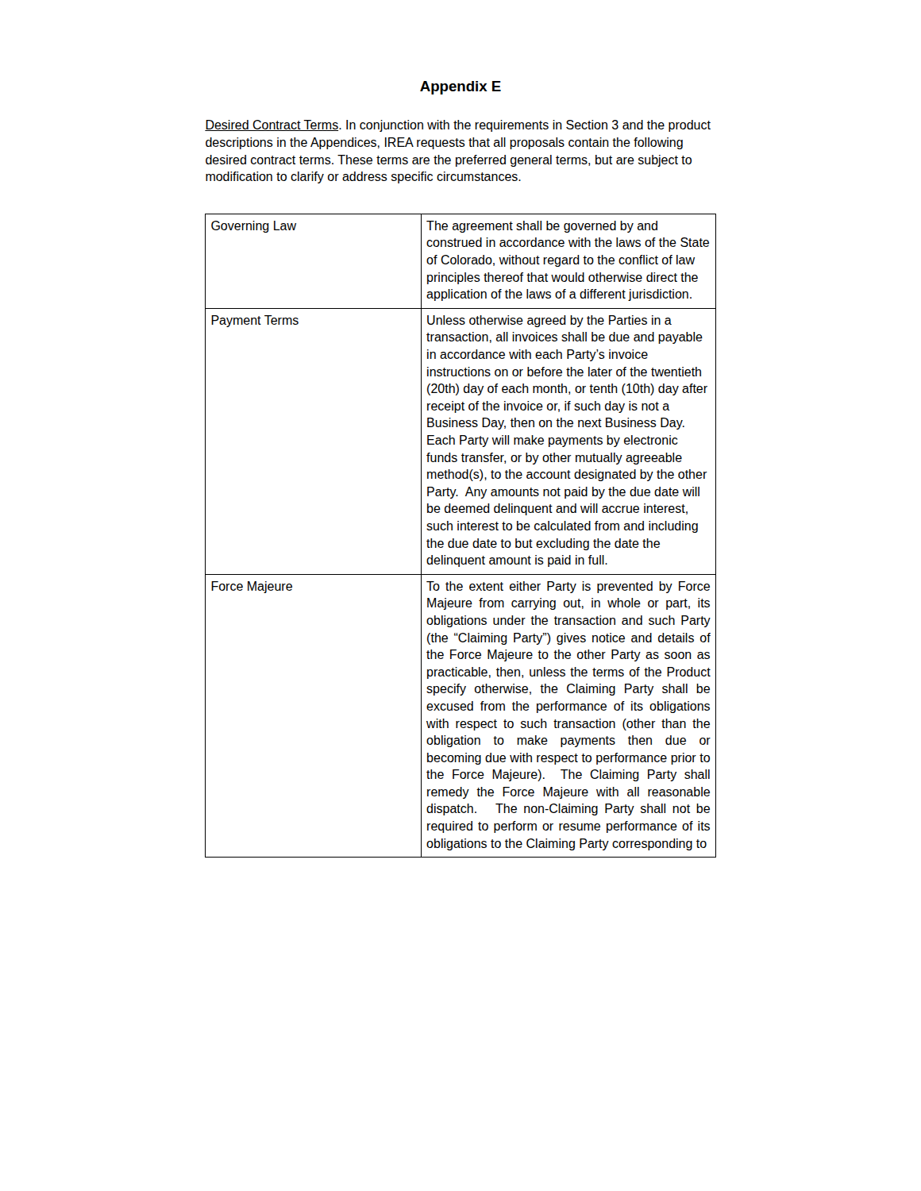Appendix E
Desired Contract Terms. In conjunction with the requirements in Section 3 and the product descriptions in the Appendices, IREA requests that all proposals contain the following desired contract terms. These terms are the preferred general terms, but are subject to modification to clarify or address specific circumstances.
| Governing Law | The agreement shall be governed by and construed in accordance with the laws of the State of Colorado, without regard to the conflict of law principles thereof that would otherwise direct the application of the laws of a different jurisdiction. |
| Payment Terms | Unless otherwise agreed by the Parties in a transaction, all invoices shall be due and payable in accordance with each Party’s invoice instructions on or before the later of the twentieth (20th) day of each month, or tenth (10th) day after receipt of the invoice or, if such day is not a Business Day, then on the next Business Day. Each Party will make payments by electronic funds transfer, or by other mutually agreeable method(s), to the account designated by the other Party. Any amounts not paid by the due date will be deemed delinquent and will accrue interest, such interest to be calculated from and including the due date to but excluding the date the delinquent amount is paid in full. |
| Force Majeure | To the extent either Party is prevented by Force Majeure from carrying out, in whole or part, its obligations under the transaction and such Party (the “Claiming Party”) gives notice and details of the Force Majeure to the other Party as soon as practicable, then, unless the terms of the Product specify otherwise, the Claiming Party shall be excused from the performance of its obligations with respect to such transaction (other than the obligation to make payments then due or becoming due with respect to performance prior to the Force Majeure). The Claiming Party shall remedy the Force Majeure with all reasonable dispatch. The non-Claiming Party shall not be required to perform or resume performance of its obligations to the Claiming Party corresponding to |